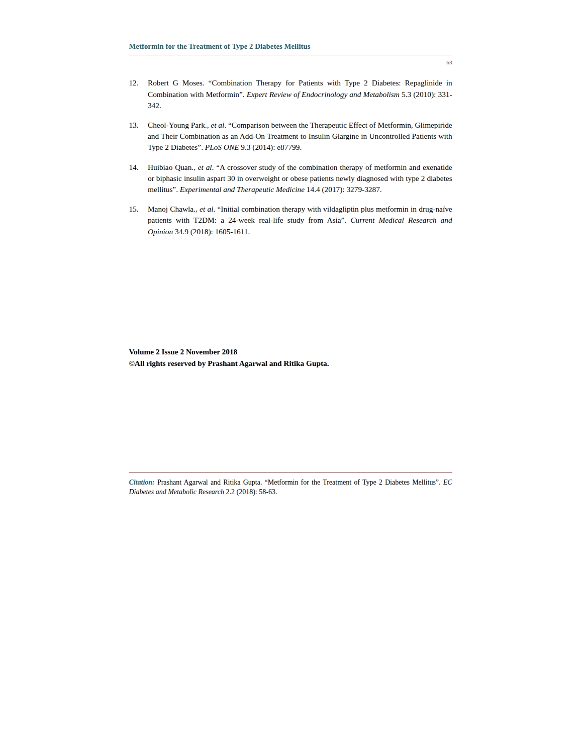Metformin for the Treatment of Type 2 Diabetes Mellitus
63
12. Robert G Moses. “Combination Therapy for Patients with Type 2 Diabetes: Repaglinide in Combination with Metformin”. Expert Review of Endocrinology and Metabolism 5.3 (2010): 331-342.
13. Cheol-Young Park., et al. “Comparison between the Therapeutic Effect of Metformin, Glimepiride and Their Combination as an Add-On Treatment to Insulin Glargine in Uncontrolled Patients with Type 2 Diabetes”. PLoS ONE 9.3 (2014): e87799.
14. Huibiao Quan., et al. “A crossover study of the combination therapy of metformin and exenatide or biphasic insulin aspart 30 in overweight or obese patients newly diagnosed with type 2 diabetes mellitus”. Experimental and Therapeutic Medicine 14.4 (2017): 3279-3287.
15. Manoj Chawla., et al. “Initial combination therapy with vildagliptin plus metformin in drug-naïve patients with T2DM: a 24-week real-life study from Asia”. Current Medical Research and Opinion 34.9 (2018): 1605-1611.
Volume 2 Issue 2 November 2018
©All rights reserved by Prashant Agarwal and Ritika Gupta.
Citation: Prashant Agarwal and Ritika Gupta. “Metformin for the Treatment of Type 2 Diabetes Mellitus”. EC Diabetes and Metabolic Research 2.2 (2018): 58-63.